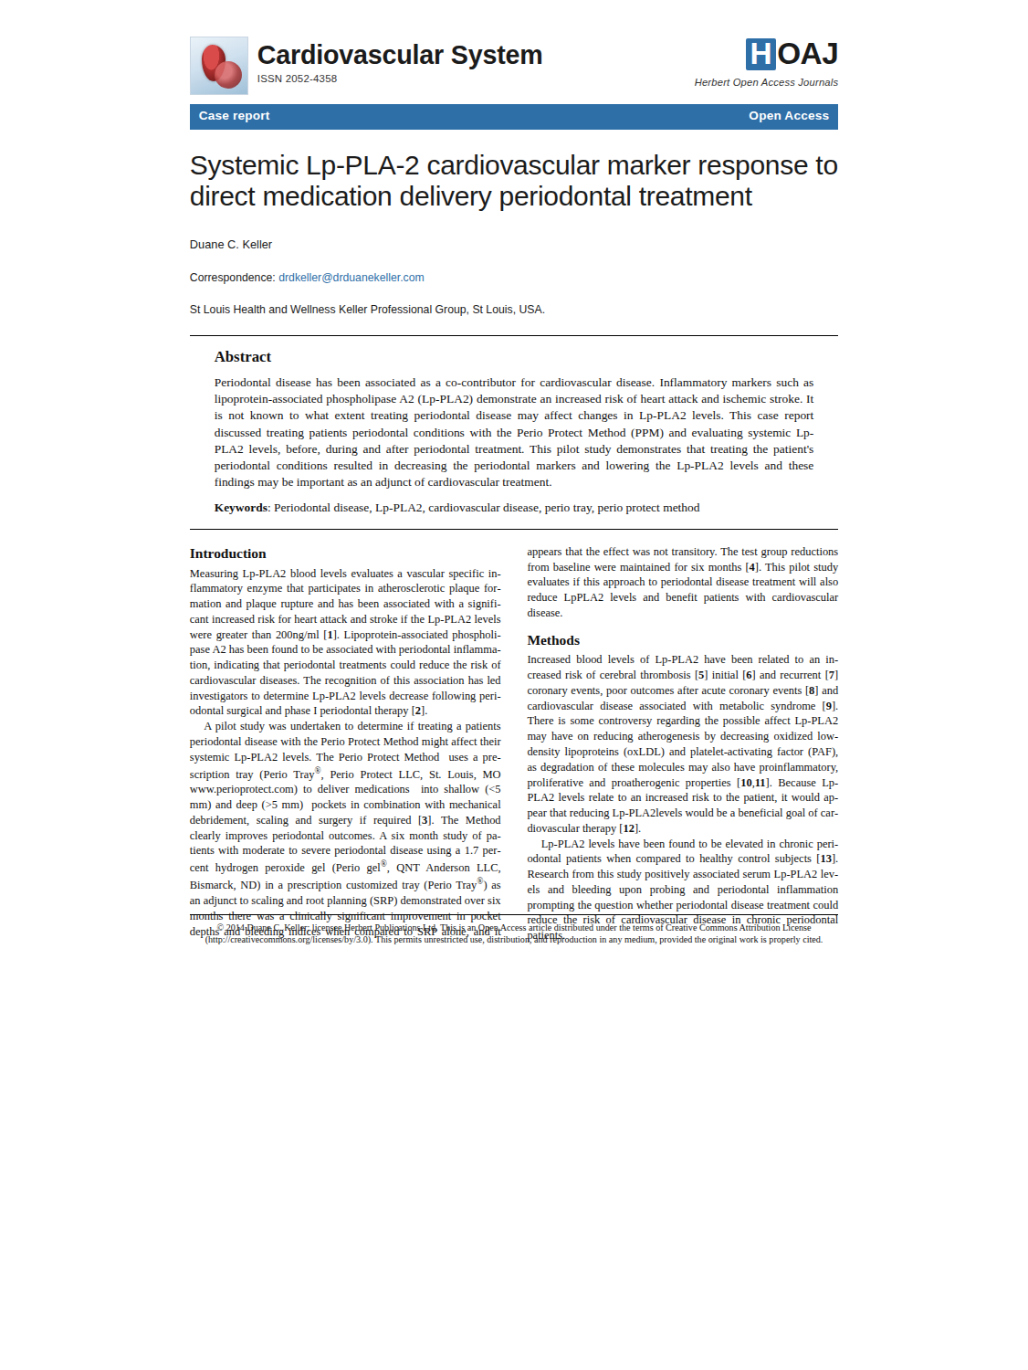Cardiovascular System
ISSN 2052-4358
HOAJ
Herbert Open Access Journals
Case report Open Access
Systemic Lp-PLA-2 cardiovascular marker response to direct medication delivery periodontal treatment
Duane C. Keller
Correspondence: drdkeller@drduanekeller.com
St Louis Health and Wellness Keller Professional Group, St Louis, USA.
Abstract
Periodontal disease has been associated as a co-contributor for cardiovascular disease. Inflammatory markers such as lipoprotein-associated phospholipase A2 (Lp-PLA2) demonstrate an increased risk of heart attack and ischemic stroke. It is not known to what extent treating periodontal disease may affect changes in Lp-PLA2 levels. This case report discussed treating patients periodontal conditions with the Perio Protect Method (PPM) and evaluating systemic Lp-PLA2 levels, before, during and after periodontal treatment. This pilot study demonstrates that treating the patient's periodontal conditions resulted in decreasing the periodontal markers and lowering the Lp-PLA2 levels and these findings may be important as an adjunct of cardiovascular treatment.
Keywords: Periodontal disease, Lp-PLA2, cardiovascular disease, perio tray, perio protect method
Introduction
Measuring Lp-PLA2 blood levels evaluates a vascular specific inflammatory enzyme that participates in atherosclerotic plaque formation and plaque rupture and has been associated with a significant increased risk for heart attack and stroke if the Lp-PLA2 levels were greater than 200ng/ml [1]. Lipoprotein-associated phospholipase A2 has been found to be associated with periodontal inflammation, indicating that periodontal treatments could reduce the risk of cardiovascular diseases. The recognition of this association has led investigators to determine Lp-PLA2 levels decrease following periodontal surgical and phase I periodontal therapy [2].
A pilot study was undertaken to determine if treating a patients periodontal disease with the Perio Protect Method might affect their systemic Lp-PLA2 levels. The Perio Protect Method uses a prescription tray (Perio Tray®, Perio Protect LLC, St. Louis, MO www.perioprotect.com) to deliver medications into shallow (<5 mm) and deep (>5 mm) pockets in combination with mechanical debridement, scaling and surgery if required [3]. The Method clearly improves periodontal outcomes. A six month study of patients with moderate to severe periodontal disease using a 1.7 percent hydrogen peroxide gel (Perio gel®, QNT Anderson LLC, Bismarck, ND) in a prescription customized tray (Perio Tray®) as an adjunct to scaling and root planning (SRP) demonstrated over six months there was a clinically significant improvement in pocket depths and bleeding indices when compared to SRP alone, and it appears that the effect was not transitory. The test group reductions from baseline were maintained for six months [4]. This pilot study evaluates if this approach to periodontal disease treatment will also reduce LpPLA2 levels and benefit patients with cardiovascular disease.
Methods
Increased blood levels of Lp-PLA2 have been related to an increased risk of cerebral thrombosis [5] initial [6] and recurrent [7] coronary events, poor outcomes after acute coronary events [8] and cardiovascular disease associated with metabolic syndrome [9]. There is some controversy regarding the possible affect Lp-PLA2 may have on reducing atherogenesis by decreasing oxidized low-density lipoproteins (oxLDL) and platelet-activating factor (PAF), as degradation of these molecules may also have proinflammatory, proliferative and proatherogenic properties [10,11]. Because Lp-PLA2 levels relate to an increased risk to the patient, it would appear that reducing Lp-PLA2levels would be a beneficial goal of cardiovascular therapy [12].
Lp-PLA2 levels have been found to be elevated in chronic periodontal patients when compared to healthy control subjects [13]. Research from this study positively associated serum Lp-PLA2 levels and bleeding upon probing and periodontal inflammation prompting the question whether periodontal disease treatment could reduce the risk of cardiovascular disease in chronic periodontal patients.
© 2014 Duane C. Keller; licensee Herbert Publications Ltd. This is an Open Access article distributed under the terms of Creative Commons Attribution License
(http://creativecommons.org/licenses/by/3.0). This permits unrestricted use, distribution, and reproduction in any medium, provided the original work is properly cited.